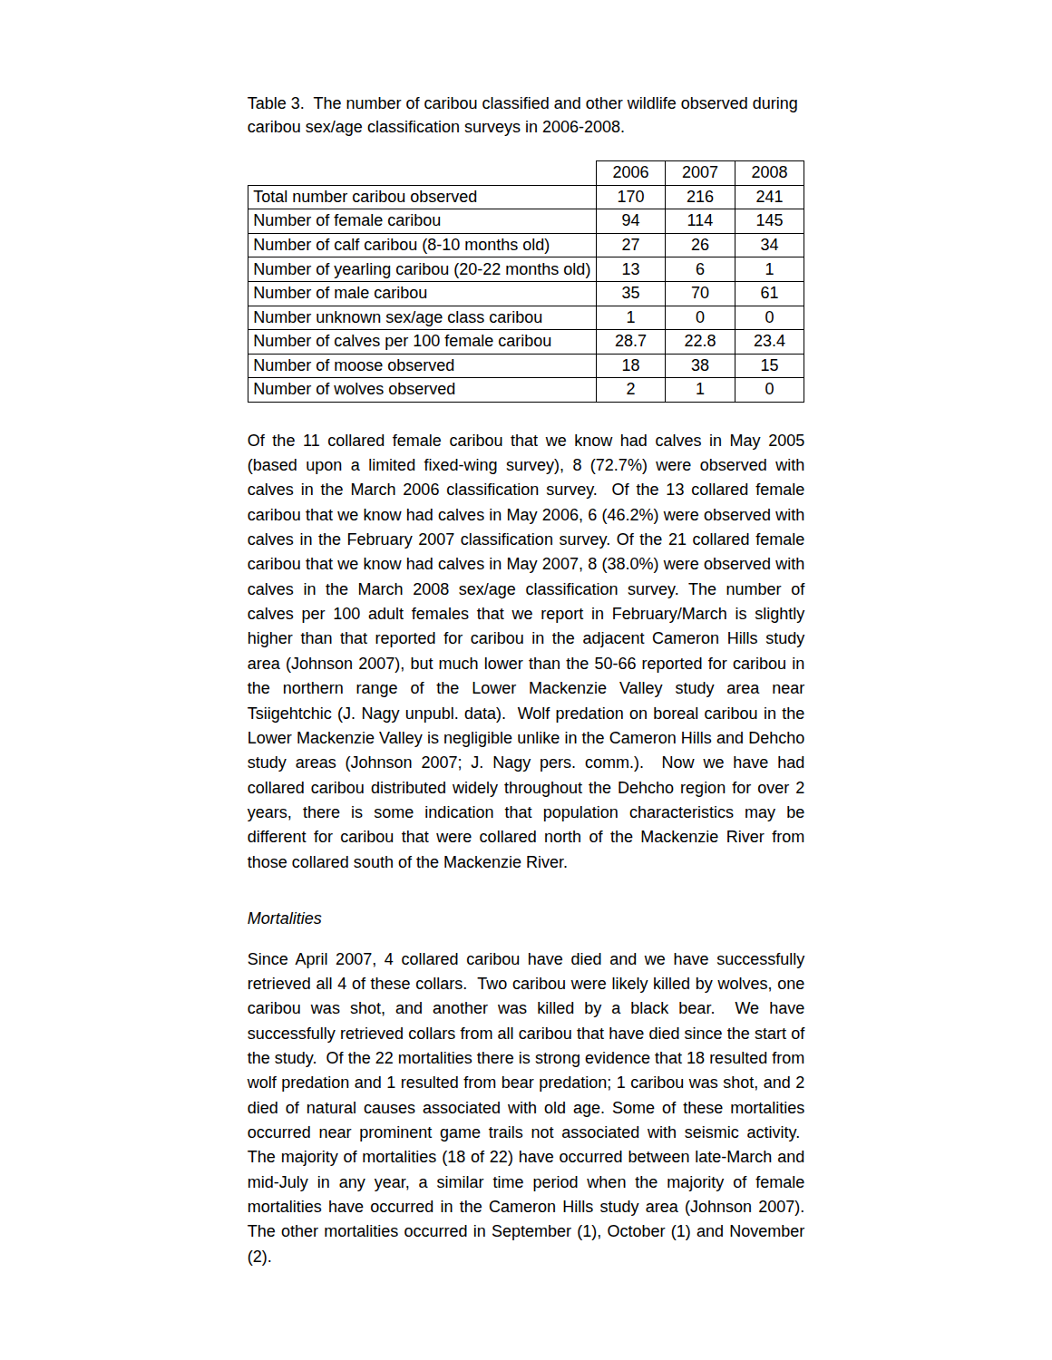Table 3. The number of caribou classified and other wildlife observed during caribou sex/age classification surveys in 2006-2008.
| | 2006 | 2007 | 2008 |
| --- | --- | --- | --- |
| Total number caribou observed | 170 | 216 | 241 |
| Number of female caribou | 94 | 114 | 145 |
| Number of calf caribou (8-10 months old) | 27 | 26 | 34 |
| Number of yearling caribou (20-22 months old) | 13 | 6 | 1 |
| Number of male caribou | 35 | 70 | 61 |
| Number unknown sex/age class caribou | 1 | 0 | 0 |
| Number of calves per 100 female caribou | 28.7 | 22.8 | 23.4 |
| Number of moose observed | 18 | 38 | 15 |
| Number of wolves observed | 2 | 1 | 0 |
Of the 11 collared female caribou that we know had calves in May 2005 (based upon a limited fixed-wing survey), 8 (72.7%) were observed with calves in the March 2006 classification survey. Of the 13 collared female caribou that we know had calves in May 2006, 6 (46.2%) were observed with calves in the February 2007 classification survey. Of the 21 collared female caribou that we know had calves in May 2007, 8 (38.0%) were observed with calves in the March 2008 sex/age classification survey. The number of calves per 100 adult females that we report in February/March is slightly higher than that reported for caribou in the adjacent Cameron Hills study area (Johnson 2007), but much lower than the 50-66 reported for caribou in the northern range of the Lower Mackenzie Valley study area near Tsiigehtchic (J. Nagy unpubl. data). Wolf predation on boreal caribou in the Lower Mackenzie Valley is negligible unlike in the Cameron Hills and Dehcho study areas (Johnson 2007; J. Nagy pers. comm.). Now we have had collared caribou distributed widely throughout the Dehcho region for over 2 years, there is some indication that population characteristics may be different for caribou that were collared north of the Mackenzie River from those collared south of the Mackenzie River.
Mortalities
Since April 2007, 4 collared caribou have died and we have successfully retrieved all 4 of these collars. Two caribou were likely killed by wolves, one caribou was shot, and another was killed by a black bear. We have successfully retrieved collars from all caribou that have died since the start of the study. Of the 22 mortalities there is strong evidence that 18 resulted from wolf predation and 1 resulted from bear predation; 1 caribou was shot, and 2 died of natural causes associated with old age. Some of these mortalities occurred near prominent game trails not associated with seismic activity. The majority of mortalities (18 of 22) have occurred between late-March and mid-July in any year, a similar time period when the majority of female mortalities have occurred in the Cameron Hills study area (Johnson 2007). The other mortalities occurred in September (1), October (1) and November (2).